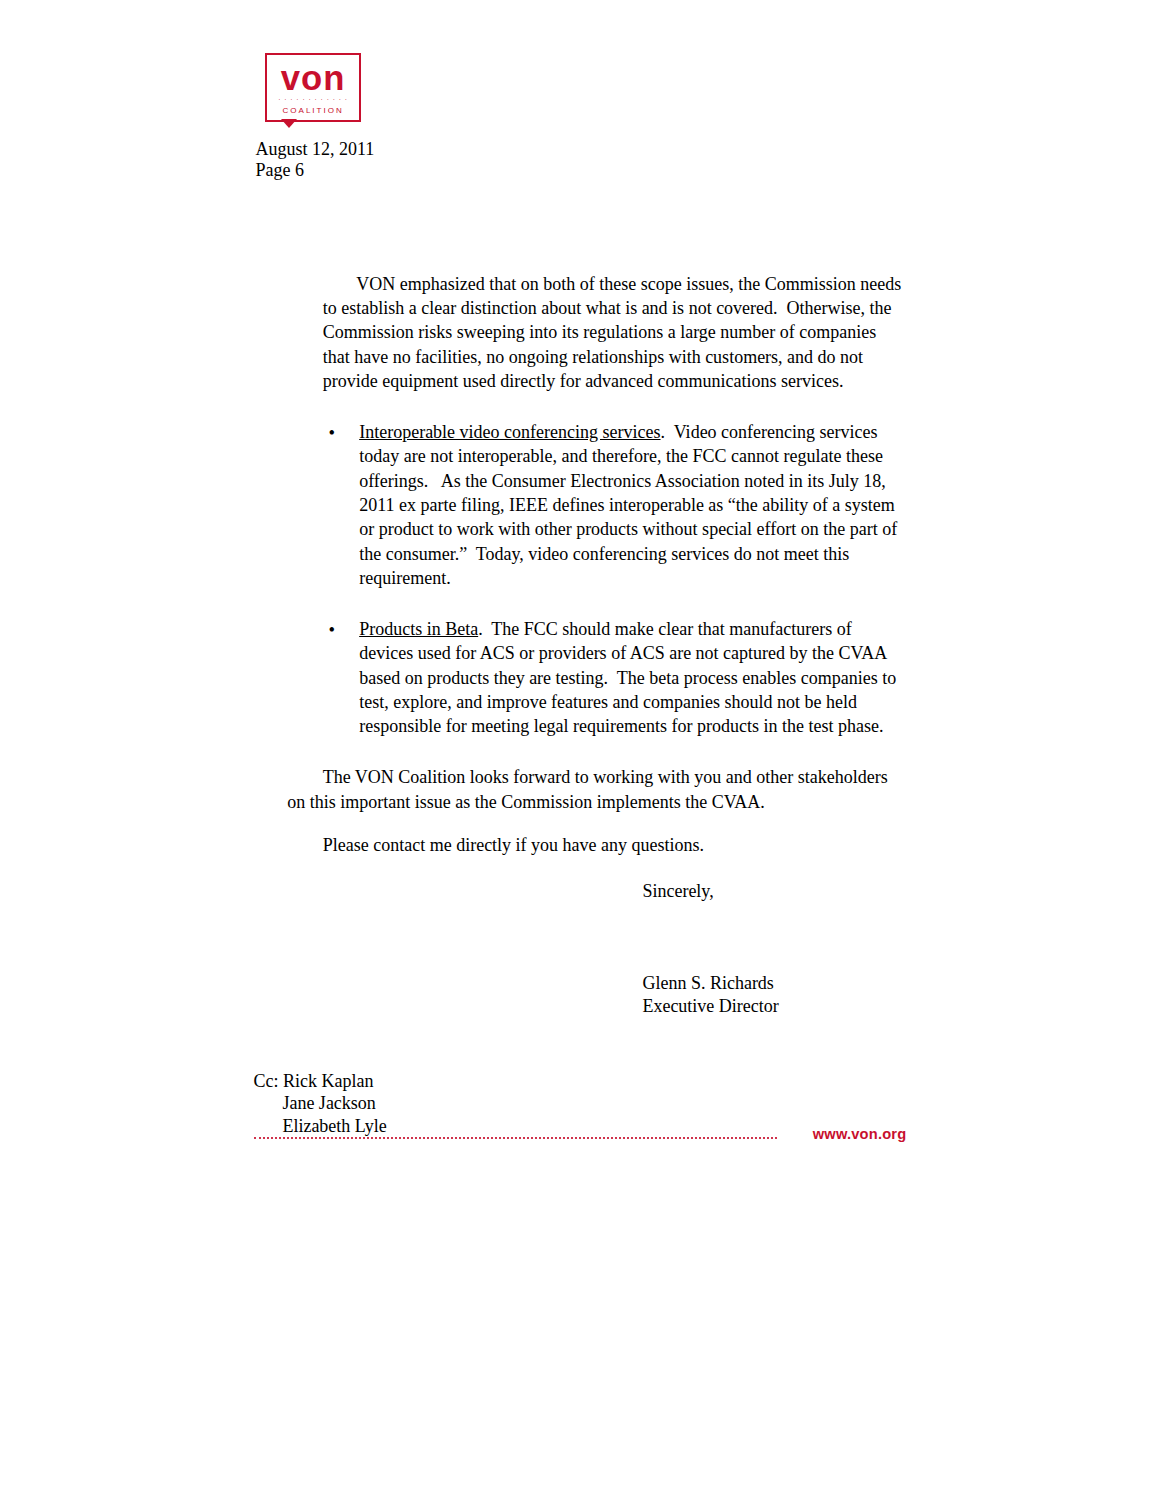von
· · · · · · · · · · · ·
COALITION
August 12, 2011
Page 6
VON emphasized that on both of these scope issues, the Commission needs to establish a clear distinction about what is and is not covered. Otherwise, the Commission risks sweeping into its regulations a large number of companies that have no facilities, no ongoing relationships with customers, and do not provide equipment used directly for advanced communications services.
Interoperable video conferencing services. Video conferencing services today are not interoperable, and therefore, the FCC cannot regulate these offerings. As the Consumer Electronics Association noted in its July 18, 2011 ex parte filing, IEEE defines interoperable as “the ability of a system or product to work with other products without special effort on the part of the consumer.” Today, video conferencing services do not meet this requirement.
Products in Beta. The FCC should make clear that manufacturers of devices used for ACS or providers of ACS are not captured by the CVAA based on products they are testing. The beta process enables companies to test, explore, and improve features and companies should not be held responsible for meeting legal requirements for products in the test phase.
The VON Coalition looks forward to working with you and other stakeholders on this important issue as the Commission implements the CVAA.
Please contact me directly if you have any questions.
Sincerely,
Glenn S. Richards
Executive Director
Cc: Rick Kaplan
Jane Jackson
Elizabeth Lyle
www.von.org